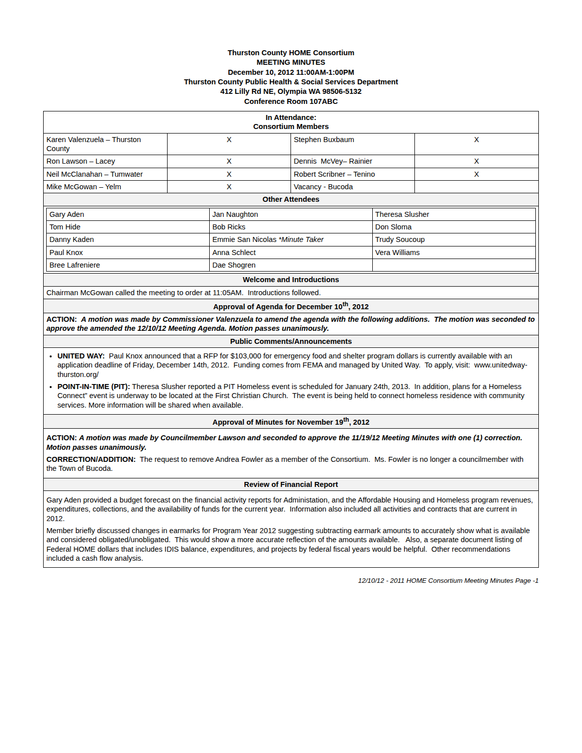Thurston County HOME Consortium
MEETING MINUTES
December 10, 2012 11:00AM-1:00PM
Thurston County Public Health & Social Services Department
412 Lilly Rd NE, Olympia WA 98506-5132
Conference Room 107ABC
| In Attendance: Consortium Members |
| Karen Valenzuela – Thurston County | X | Stephen Buxbaum | X |
| Ron Lawson – Lacey | X | Dennis McVey– Rainier | X |
| Neil McClanahan – Tumwater | X | Robert Scribner – Tenino | X |
| Mike McGowan – Yelm | X | Vacancy - Bucoda | |
| Other Attendees |
| / Gary Aden / Jan Naughton / Theresa Slusher / / Tom Hide / Bob Ricks / Don Sloma / / Danny Kaden / Emmie San Nicolas *Minute Taker / Trudy Soucoup / / Paul Knox / Anna Schlect / Vera Williams / / Bree Lafreniere / Dae Shogren / / |
| Welcome and Introductions |
| Chairman McGowan called the meeting to order at 11:05AM. Introductions followed. |
| Approval of Agenda for December 10 th , 2012 |
| ACTION: A motion was made by Commissioner Valenzuela to amend the agenda with the following additions. The motion was seconded to approve the amended the 12/10/12 Meeting Agenda. Motion passes unanimously. |
| Public Comments/Announcements |
| UNITED WAY: Paul Knox announced that a RFP for $103,000 for emergency food and shelter program dollars is currently available with an application deadline of Friday, December 14th, 2012. Funding comes from FEMA and managed by United Way. To apply, visit: www.unitedway-thurston.org/ POINT-IN-TIME (PIT): Theresa Slusher reported a PIT Homeless event is scheduled for January 24th, 2013. In addition, plans for a Homeless Connect” event is underway to be located at the First Christian Church. The event is being held to connect homeless residence with community services. More information will be shared when available. |
| Approval of Minutes for November 19 th , 2012 |
| ACTION: A motion was made by Councilmember Lawson and seconded to approve the 11/19/12 Meeting Minutes with one (1) correction. Motion passes unanimously. CORRECTION/ADDITION: The request to remove Andrea Fowler as a member of the Consortium. Ms. Fowler is no longer a councilmember with the Town of Bucoda. |
| Review of Financial Report |
| Gary Aden provided a budget forecast on the financial activity reports for Administation, and the Affordable Housing and Homeless program revenues, expenditures, collections, and the availability of funds for the current year. Information also included all activities and contracts that are current in 2012. Member briefly discussed changes in earmarks for Program Year 2012 suggesting subtracting earmark amounts to accurately show what is available and considered obligated/unobligated. This would show a more accurate reflection of the amounts available. Also, a separate document listing of Federal HOME dollars that includes IDIS balance, expenditures, and projects by federal fiscal years would be helpful. Other recommendations included a cash flow analysis. |
12/10/12 - 2011 HOME Consortium Meeting Minutes Page -1